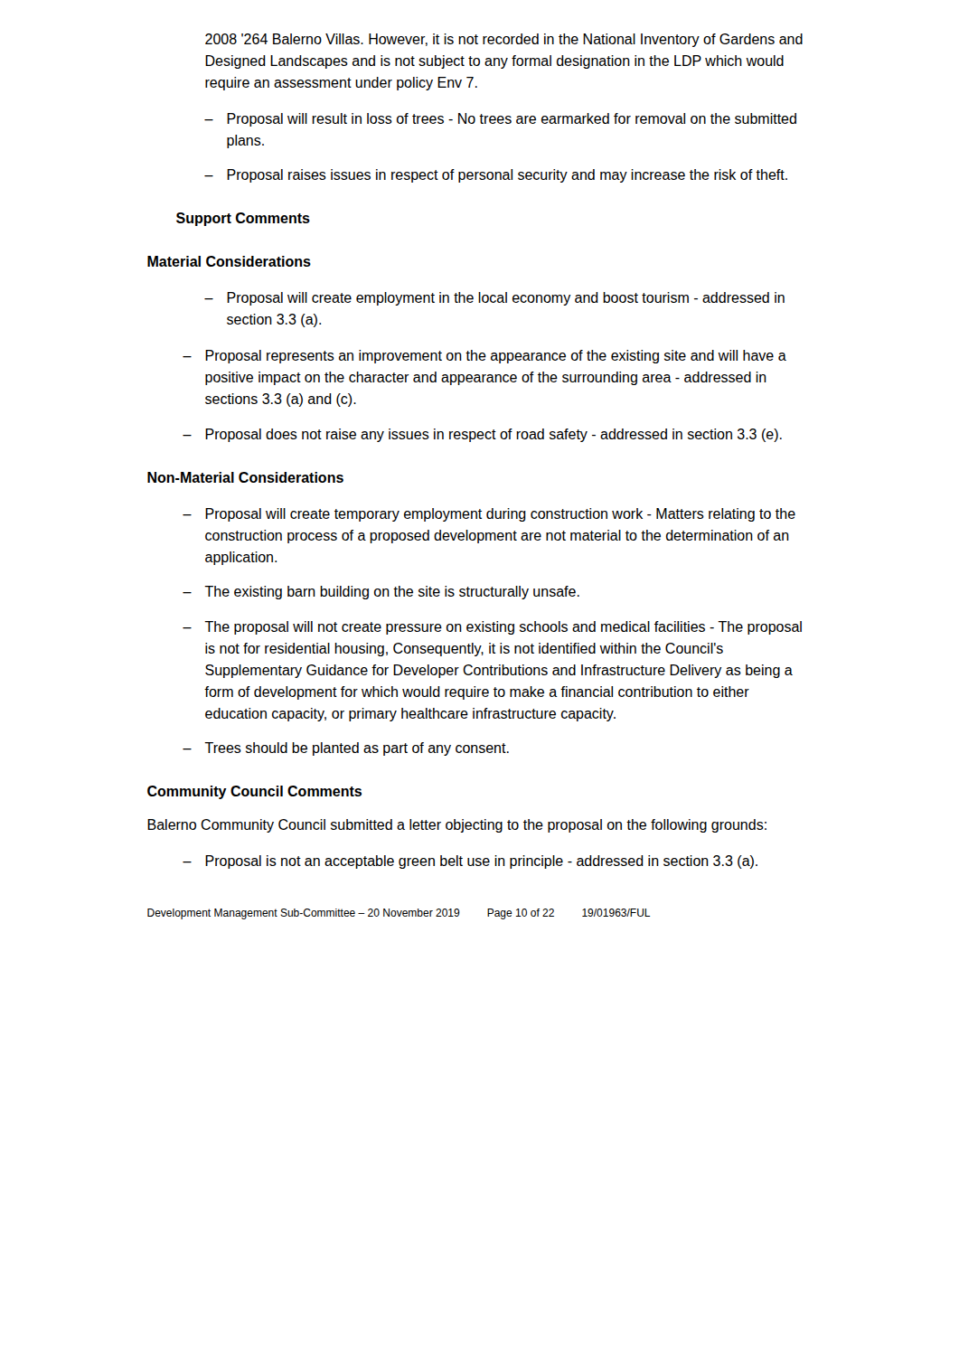2008 '264 Balerno Villas. However, it is not recorded in the National Inventory of Gardens and Designed Landscapes and is not subject to any formal designation in the LDP which would require an assessment under policy Env 7.
Proposal will result in loss of trees - No trees are earmarked for removal on the submitted plans.
Proposal raises issues in respect of personal security and may increase the risk of theft.
Support Comments
Material Considerations
Proposal will create employment in the local economy and boost tourism - addressed in section 3.3 (a).
Proposal represents an improvement on the appearance of the existing site and will have a positive impact on the character and appearance of the surrounding area - addressed in sections 3.3 (a) and (c).
Proposal does not raise any issues in respect of road safety - addressed in section 3.3 (e).
Non-Material Considerations
Proposal will create temporary employment during construction work - Matters relating to the construction process of a proposed development are not material to the determination of an application.
The existing barn building on the site is structurally unsafe.
The proposal will not create pressure on existing schools and medical facilities - The proposal is not for residential housing, Consequently, it is not identified within the Council's Supplementary Guidance for Developer Contributions and Infrastructure Delivery as being a form of development for which would require to make a financial contribution to either education capacity, or primary healthcare infrastructure capacity.
Trees should be planted as part of any consent.
Community Council Comments
Balerno Community Council submitted a letter objecting to the proposal on the following grounds:
Proposal is not an acceptable green belt use in principle - addressed in section 3.3 (a).
Development Management Sub-Committee – 20 November 2019 Page 10 of 22 19/01963/FUL